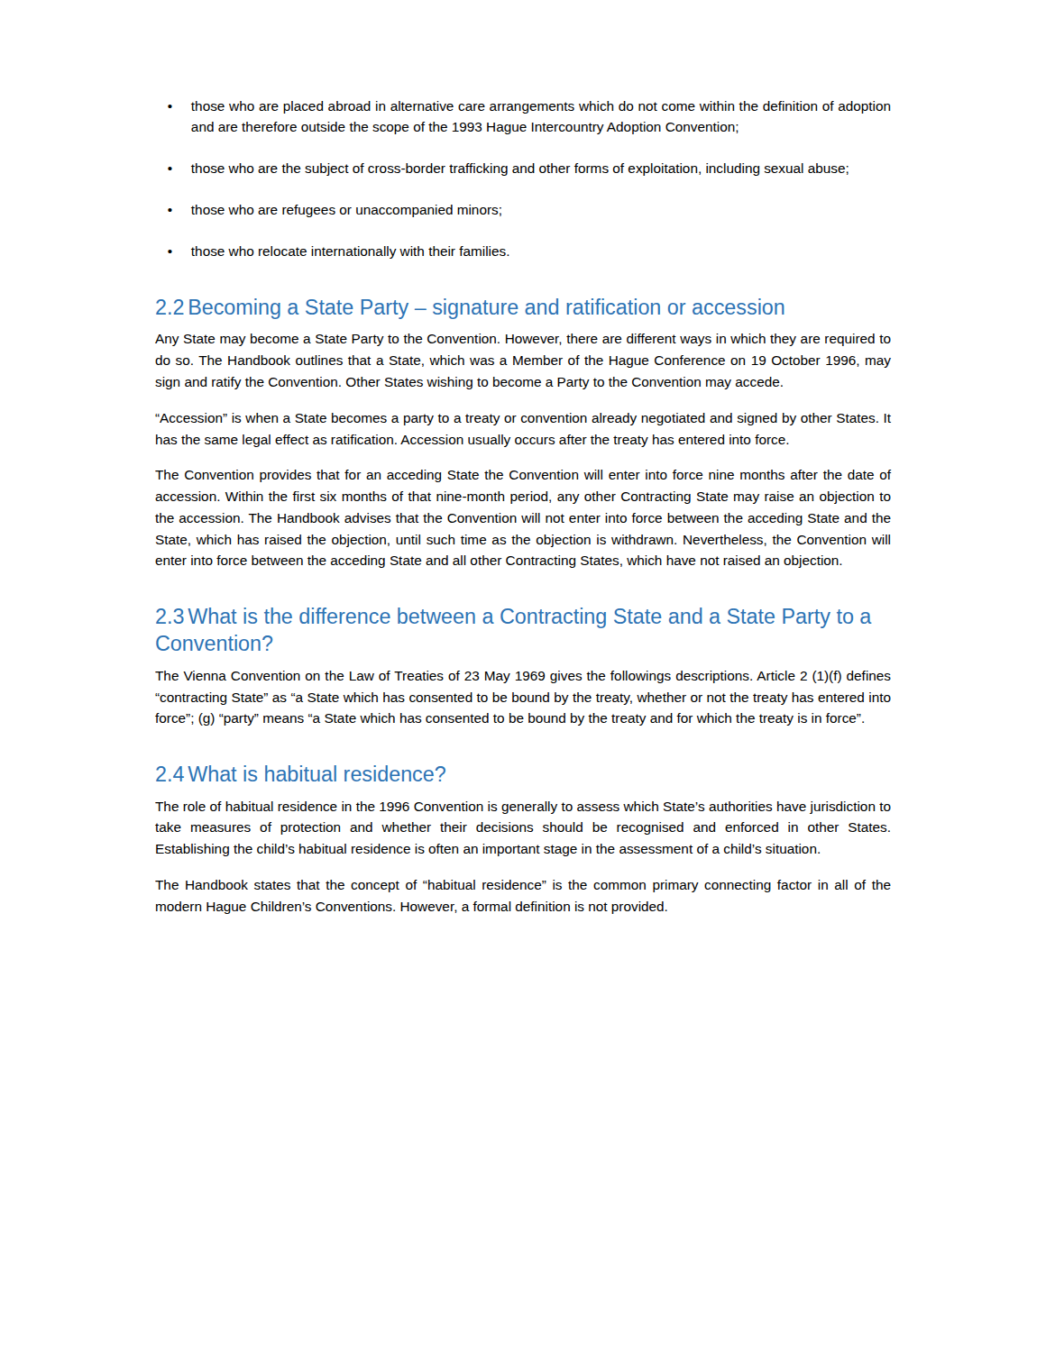those who are placed abroad in alternative care arrangements which do not come within the definition of adoption and are therefore outside the scope of the 1993 Hague Intercountry Adoption Convention;
those who are the subject of cross-border trafficking and other forms of exploitation, including sexual abuse;
those who are refugees or unaccompanied minors;
those who relocate internationally with their families.
2.2 Becoming a State Party – signature and ratification or accession
Any State may become a State Party to the Convention. However, there are different ways in which they are required to do so. The Handbook outlines that a State, which was a Member of the Hague Conference on 19 October 1996, may sign and ratify the Convention. Other States wishing to become a Party to the Convention may accede.
“Accession” is when a State becomes a party to a treaty or convention already negotiated and signed by other States. It has the same legal effect as ratification. Accession usually occurs after the treaty has entered into force.
The Convention provides that for an acceding State the Convention will enter into force nine months after the date of accession. Within the first six months of that nine-month period, any other Contracting State may raise an objection to the accession. The Handbook advises that the Convention will not enter into force between the acceding State and the State, which has raised the objection, until such time as the objection is withdrawn. Nevertheless, the Convention will enter into force between the acceding State and all other Contracting States, which have not raised an objection.
2.3 What is the difference between a Contracting State and a State Party to a Convention?
The Vienna Convention on the Law of Treaties of 23 May 1969 gives the followings descriptions. Article 2 (1)(f) defines “contracting State” as “a State which has consented to be bound by the treaty, whether or not the treaty has entered into force”; (g) “party” means “a State which has consented to be bound by the treaty and for which the treaty is in force”.
2.4 What is habitual residence?
The role of habitual residence in the 1996 Convention is generally to assess which State’s authorities have jurisdiction to take measures of protection and whether their decisions should be recognised and enforced in other States. Establishing the child’s habitual residence is often an important stage in the assessment of a child’s situation.
The Handbook states that the concept of “habitual residence” is the common primary connecting factor in all of the modern Hague Children’s Conventions. However, a formal definition is not provided.